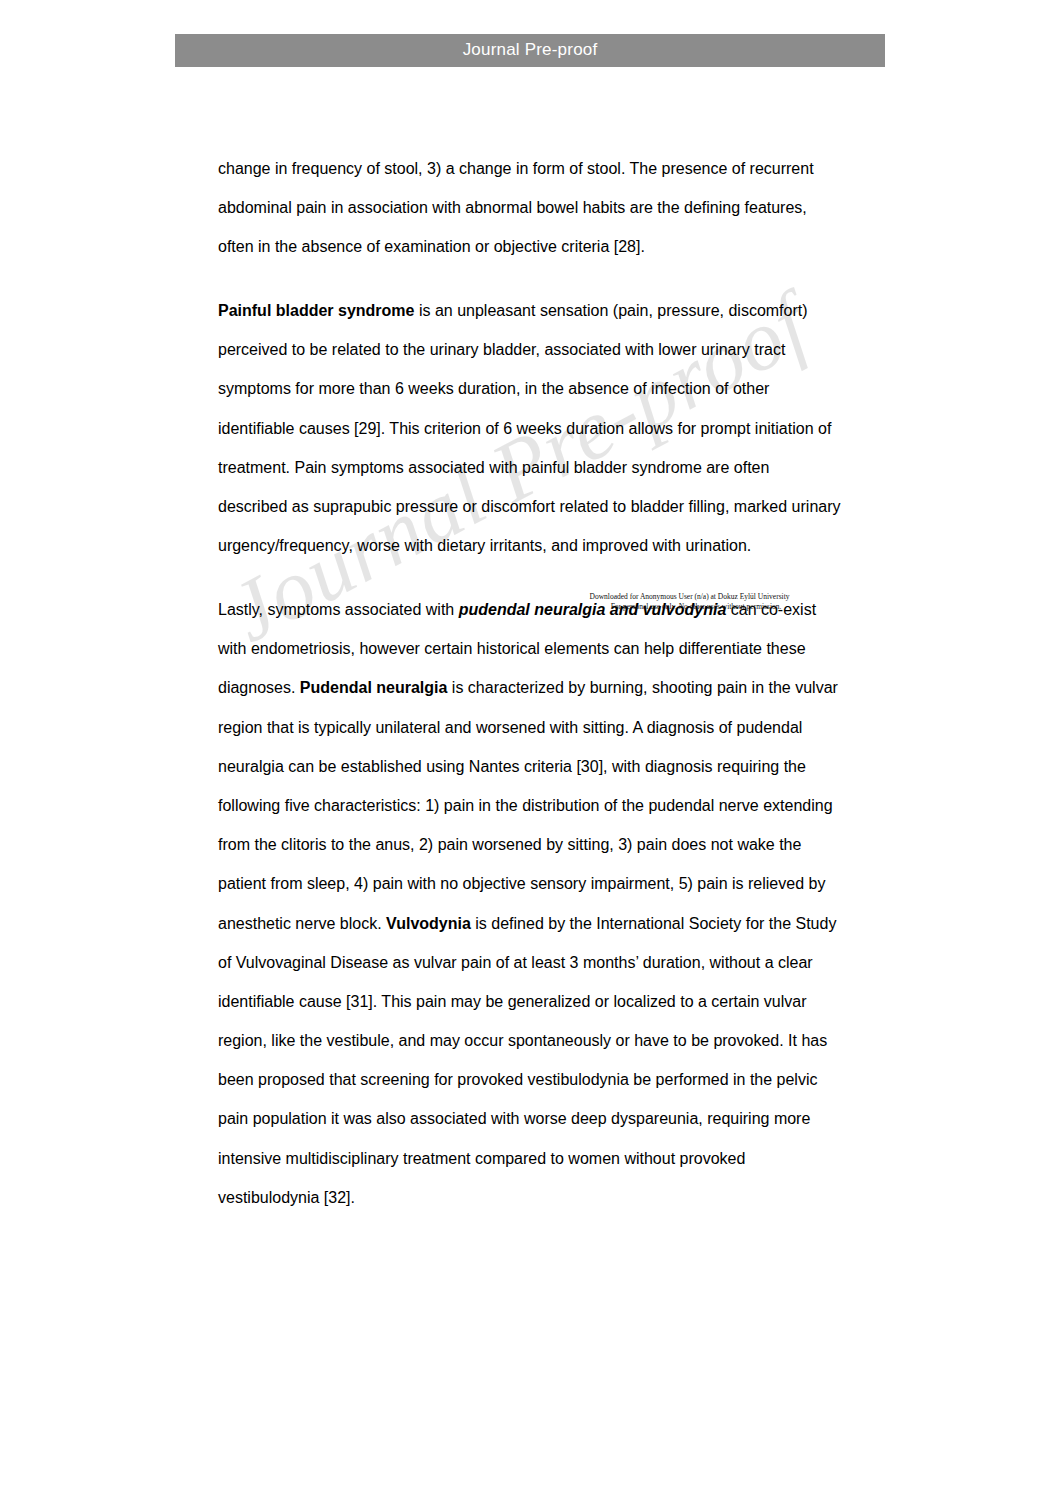Journal Pre-proof
Journal Pre-proof
Downloaded for Anonymous User (n/a) at Dokuz Eylül University
For personal use only. No other uses without permission.
change in frequency of stool, 3) a change in form of stool. The presence of recurrent abdominal pain in association with abnormal bowel habits are the defining features, often in the absence of examination or objective criteria [28].
Painful bladder syndrome is an unpleasant sensation (pain, pressure, discomfort) perceived to be related to the urinary bladder, associated with lower urinary tract symptoms for more than 6 weeks duration, in the absence of infection of other identifiable causes [29]. This criterion of 6 weeks duration allows for prompt initiation of treatment. Pain symptoms associated with painful bladder syndrome are often described as suprapubic pressure or discomfort related to bladder filling, marked urinary urgency/frequency, worse with dietary irritants, and improved with urination.
Lastly, symptoms associated with pudendal neuralgia and vulvodynia can co-exist with endometriosis, however certain historical elements can help differentiate these diagnoses. Pudendal neuralgia is characterized by burning, shooting pain in the vulvar region that is typically unilateral and worsened with sitting. A diagnosis of pudendal neuralgia can be established using Nantes criteria [30], with diagnosis requiring the following five characteristics: 1) pain in the distribution of the pudendal nerve extending from the clitoris to the anus, 2) pain worsened by sitting, 3) pain does not wake the patient from sleep, 4) pain with no objective sensory impairment, 5) pain is relieved by anesthetic nerve block. Vulvodynia is defined by the International Society for the Study of Vulvovaginal Disease as vulvar pain of at least 3 months’ duration, without a clear identifiable cause [31]. This pain may be generalized or localized to a certain vulvar region, like the vestibule, and may occur spontaneously or have to be provoked. It has been proposed that screening for provoked vestibulodynia be performed in the pelvic pain population it was also associated with worse deep dyspareunia, requiring more intensive multidisciplinary treatment compared to women without provoked vestibulodynia [32].